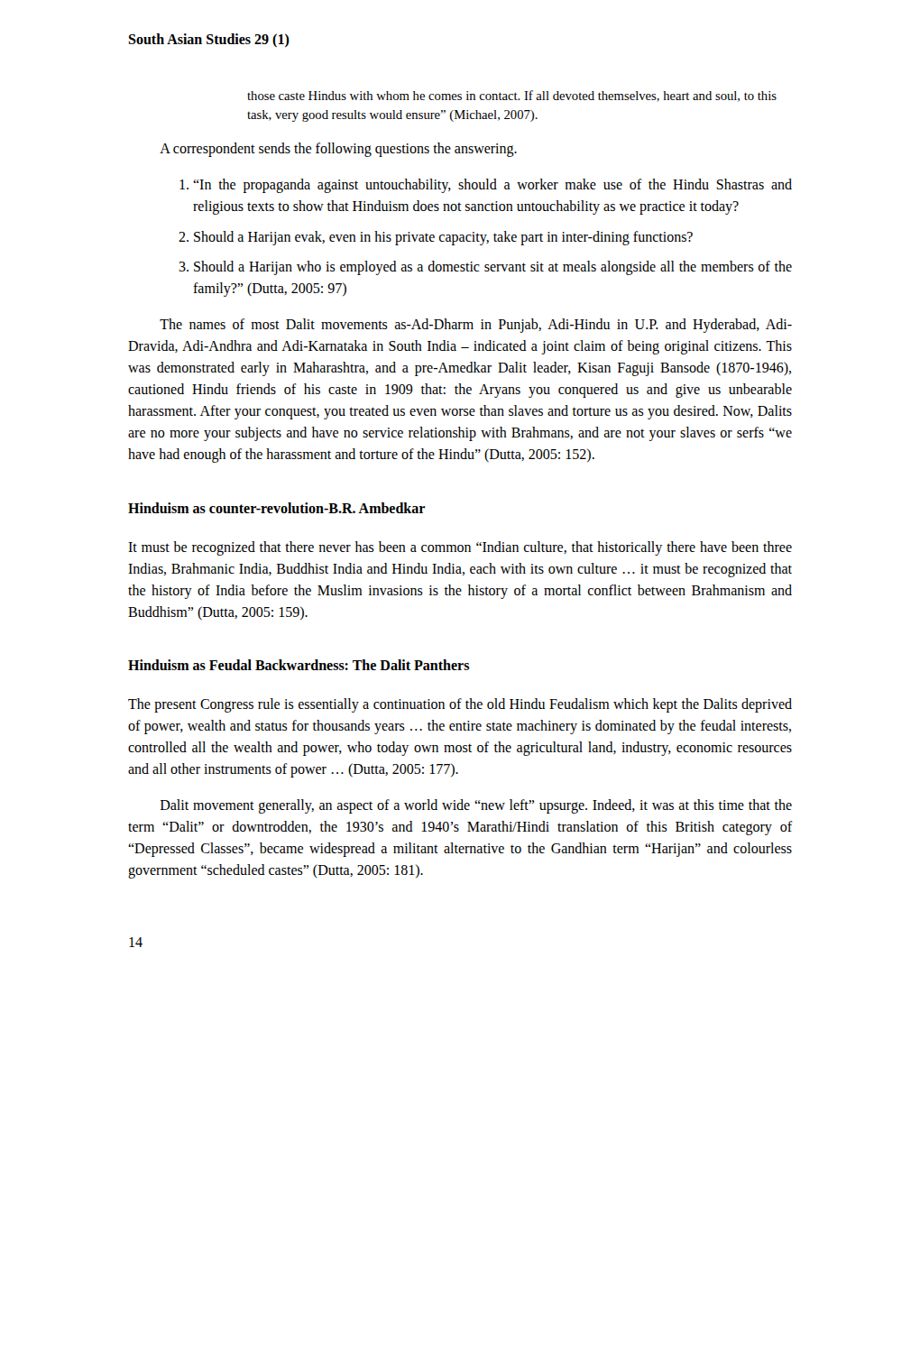South Asian Studies 29 (1)
those caste Hindus with whom he comes in contact. If all devoted themselves, heart and soul, to this task, very good results would ensure” (Michael, 2007).
A correspondent sends the following questions the answering.
“In the propaganda against untouchability, should a worker make use of the Hindu Shastras and religious texts to show that Hinduism does not sanction untouchability as we practice it today?
Should a Harijan evak, even in his private capacity, take part in inter-dining functions?
Should a Harijan who is employed as a domestic servant sit at meals alongside all the members of the family?” (Dutta, 2005: 97)
The names of most Dalit movements as-Ad-Dharm in Punjab, Adi-Hindu in U.P. and Hyderabad, Adi-Dravida, Adi-Andhra and Adi-Karnataka in South India – indicated a joint claim of being original citizens. This was demonstrated early in Maharashtra, and a pre-Amedkar Dalit leader, Kisan Faguji Bansode (1870-1946), cautioned Hindu friends of his caste in 1909 that: the Aryans you conquered us and give us unbearable harassment. After your conquest, you treated us even worse than slaves and torture us as you desired. Now, Dalits are no more your subjects and have no service relationship with Brahmans, and are not your slaves or serfs “we have had enough of the harassment and torture of the Hindu” (Dutta, 2005: 152).
Hinduism as counter-revolution-B.R. Ambedkar
It must be recognized that there never has been a common “Indian culture, that historically there have been three Indias, Brahmanic India, Buddhist India and Hindu India, each with its own culture … it must be recognized that the history of India before the Muslim invasions is the history of a mortal conflict between Brahmanism and Buddhism” (Dutta, 2005: 159).
Hinduism as Feudal Backwardness: The Dalit Panthers
The present Congress rule is essentially a continuation of the old Hindu Feudalism which kept the Dalits deprived of power, wealth and status for thousands years … the entire state machinery is dominated by the feudal interests, controlled all the wealth and power, who today own most of the agricultural land, industry, economic resources and all other instruments of power … (Dutta, 2005: 177).
Dalit movement generally, an aspect of a world wide “new left” upsurge. Indeed, it was at this time that the term “Dalit” or downtrodden, the 1930’s and 1940’s Marathi/Hindi translation of this British category of “Depressed Classes”, became widespread a militant alternative to the Gandhian term “Harijan” and colourless government “scheduled castes” (Dutta, 2005: 181).
14